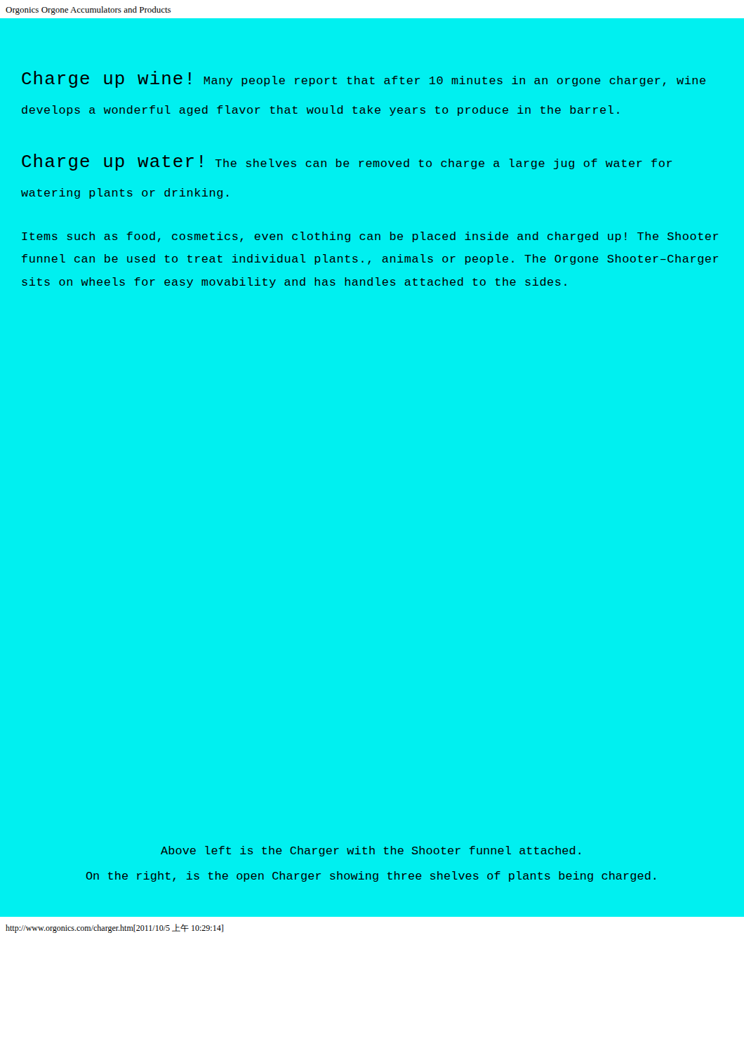Orgonics Orgone Accumulators and Products
Charge up wine! Many people report that after 10 minutes in an orgone charger, wine develops a wonderful aged flavor that would take years to produce in the barrel.
Charge up water! The shelves can be removed to charge a large jug of water for watering plants or drinking.
Items such as food, cosmetics, even clothing can be placed inside and charged up! The Shooter funnel can be used to treat individual plants., animals or people. The Orgone Shooter–Charger sits on wheels for easy movability and has handles attached to the sides.
Above left is the Charger with the Shooter funnel attached.
On the right, is the open Charger showing three shelves of plants being charged.
http://www.orgonics.com/charger.htm[2011/10/5 上午 10:29:14]